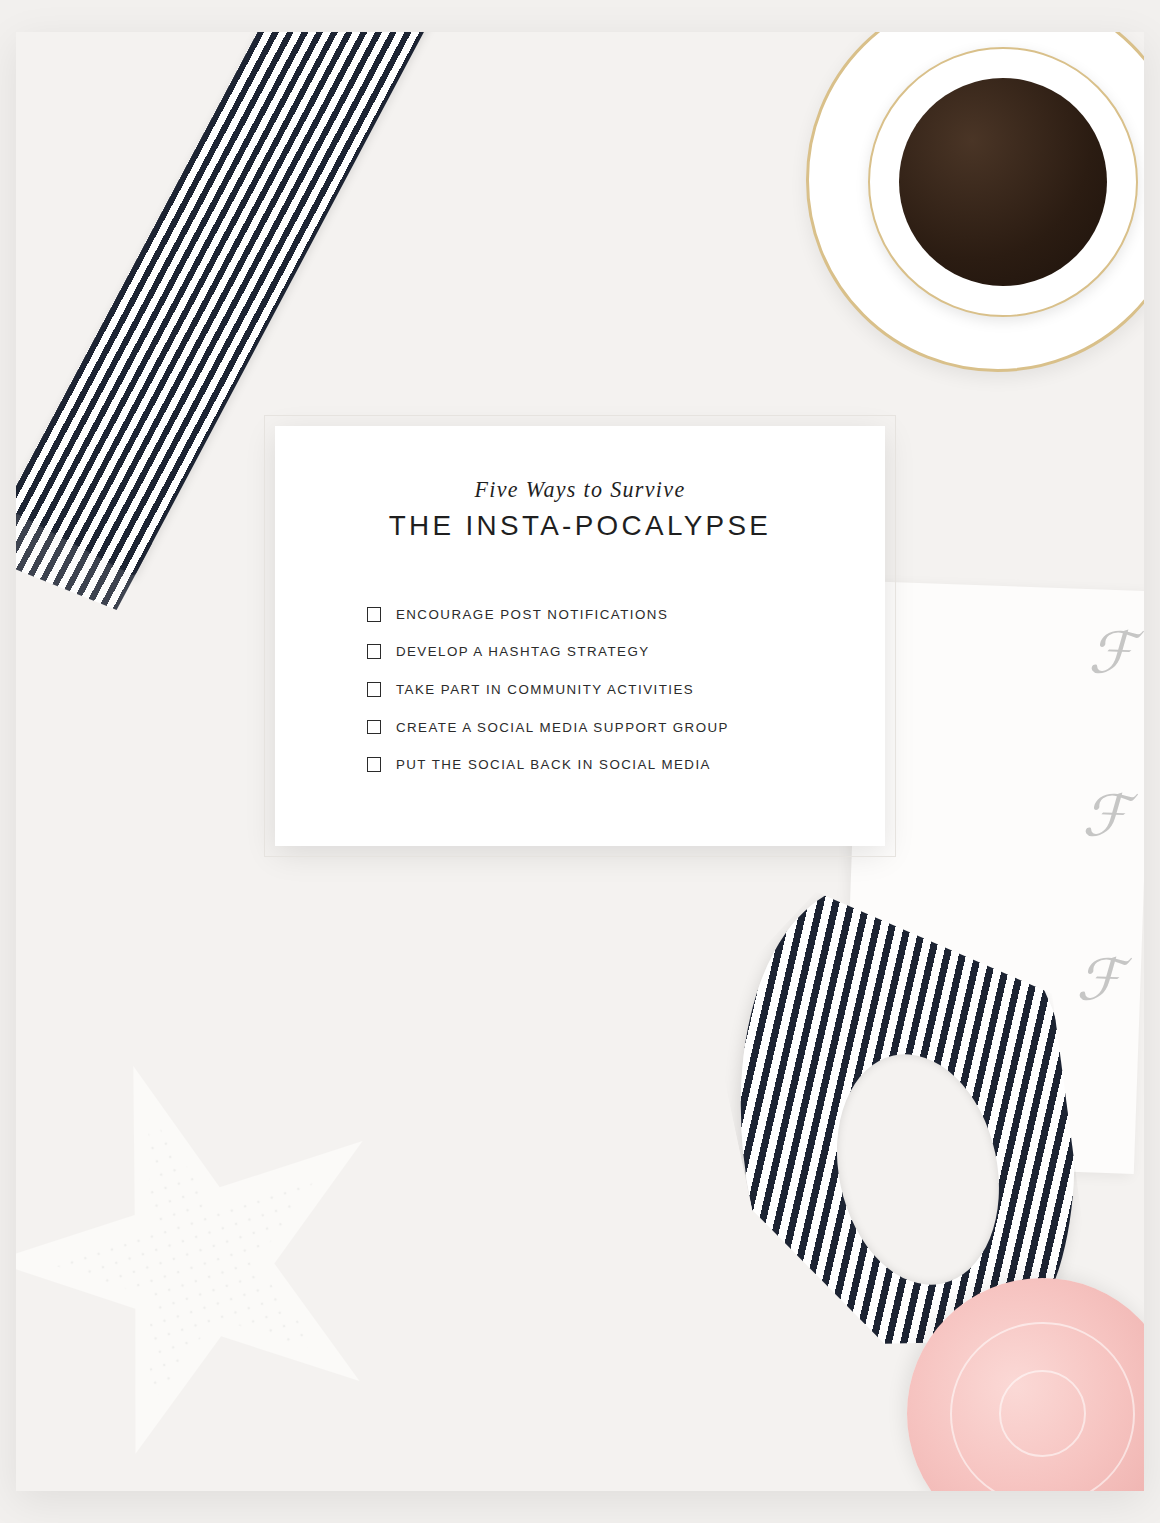ℱ ℱ ℱ
Five Ways to Survive
The Insta-pocalypse
Encourage post notifications
Develop a hashtag strategy
Take part in community activities
Create a social media support group
Put the social back in social media